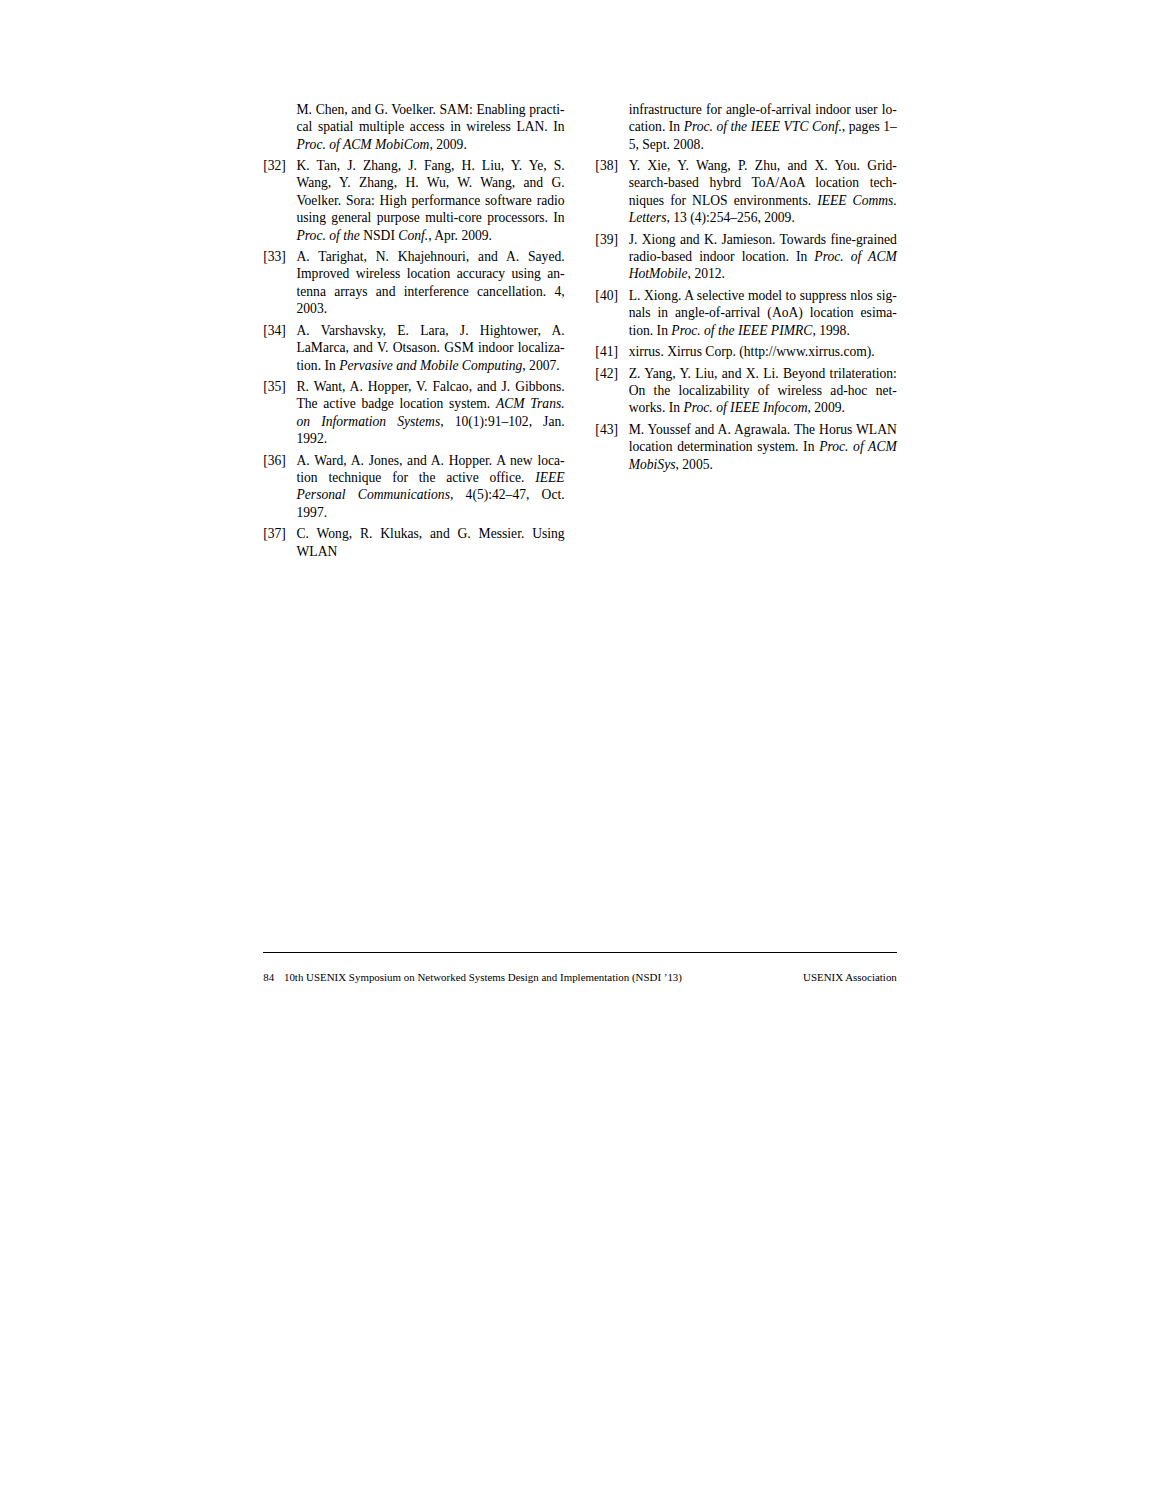M. Chen, and G. Voelker. SAM: Enabling practical spatial multiple access in wireless LAN. In Proc. of ACM MobiCom, 2009.
[32] K. Tan, J. Zhang, J. Fang, H. Liu, Y. Ye, S. Wang, Y. Zhang, H. Wu, W. Wang, and G. Voelker. Sora: High performance software radio using general purpose multi-core processors. In Proc. of the NSDI Conf., Apr. 2009.
[33] A. Tarighat, N. Khajehnouri, and A. Sayed. Improved wireless location accuracy using antenna arrays and interference cancellation. 4, 2003.
[34] A. Varshavsky, E. Lara, J. Hightower, A. LaMarca, and V. Otsason. GSM indoor localization. In Pervasive and Mobile Computing, 2007.
[35] R. Want, A. Hopper, V. Falcao, and J. Gibbons. The active badge location system. ACM Trans. on Information Systems, 10(1):91–102, Jan. 1992.
[36] A. Ward, A. Jones, and A. Hopper. A new location technique for the active office. IEEE Personal Communications, 4(5):42–47, Oct. 1997.
[37] C. Wong, R. Klukas, and G. Messier. Using WLAN
infrastructure for angle-of-arrival indoor user location. In Proc. of the IEEE VTC Conf., pages 1–5, Sept. 2008.
[38] Y. Xie, Y. Wang, P. Zhu, and X. You. Grid-search-based hybrd ToA/AoA location techniques for NLOS environments. IEEE Comms. Letters, 13 (4):254–256, 2009.
[39] J. Xiong and K. Jamieson. Towards fine-grained radio-based indoor location. In Proc. of ACM HotMobile, 2012.
[40] L. Xiong. A selective model to suppress nlos signals in angle-of-arrival (AoA) location esimation. In Proc. of the IEEE PIMRC, 1998.
[41] xirrus. Xirrus Corp. (http://www.xirrus.com).
[42] Z. Yang, Y. Liu, and X. Li. Beyond trilateration: On the localizability of wireless ad-hoc networks. In Proc. of IEEE Infocom, 2009.
[43] M. Youssef and A. Agrawala. The Horus WLAN location determination system. In Proc. of ACM MobiSys, 2005.
8410th USENIX Symposium on Networked Systems Design and Implementation (NSDI ’13)
USENIX Association